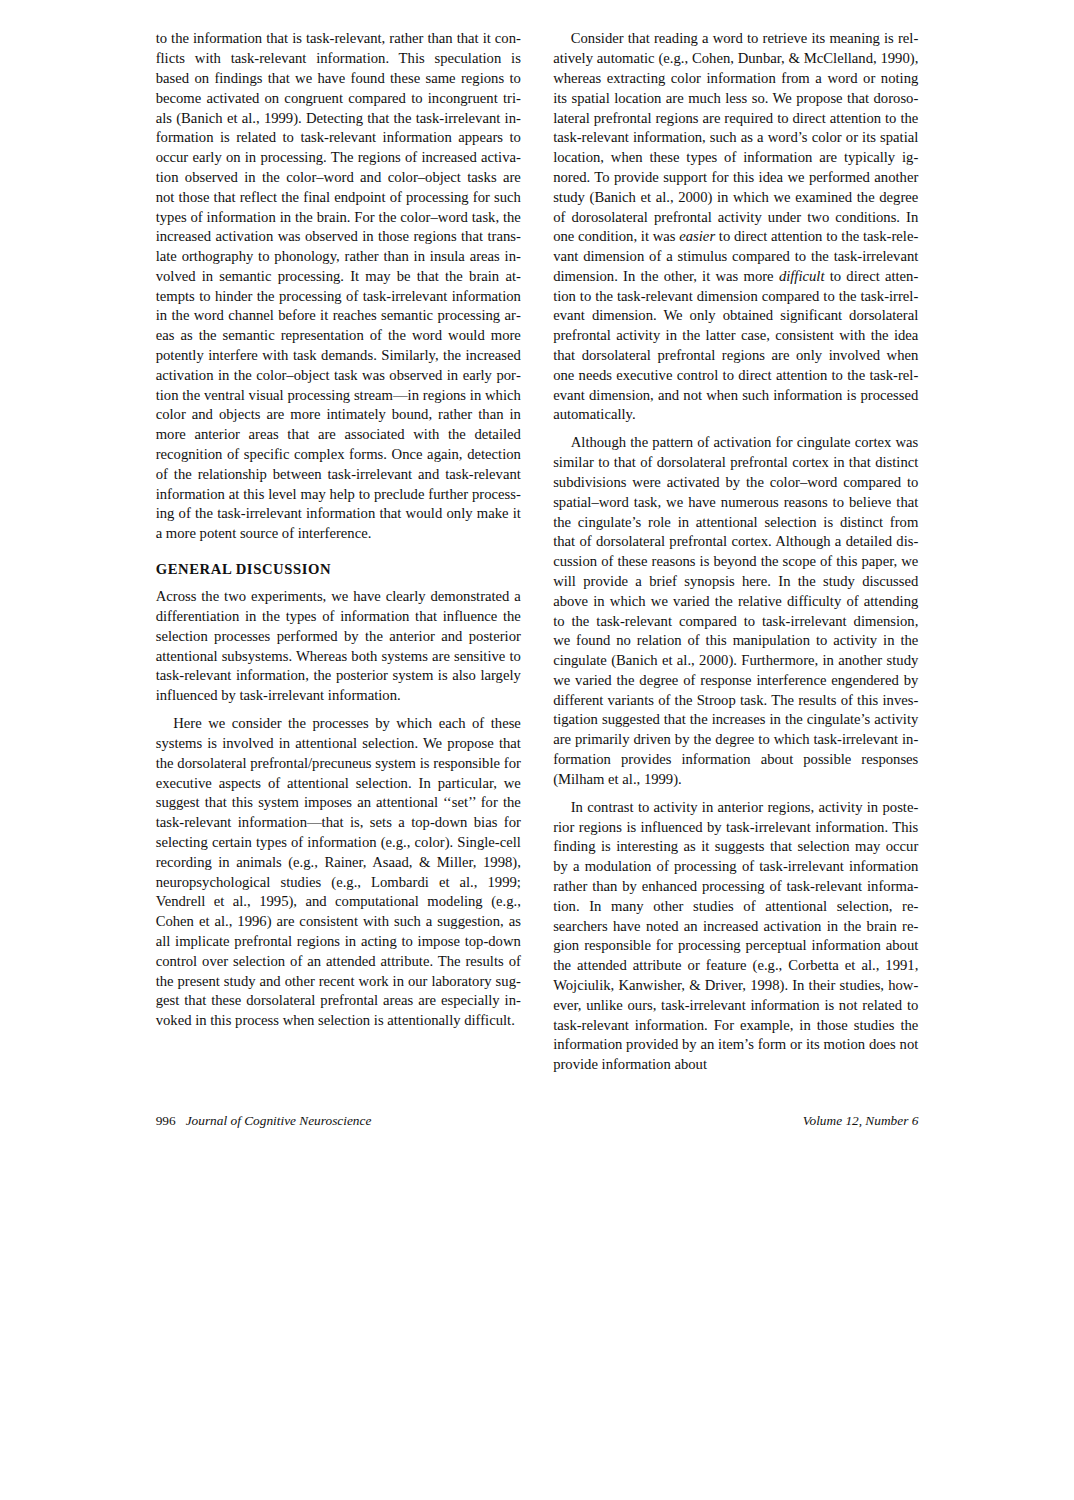to the information that is task-relevant, rather than that it conflicts with task-relevant information. This speculation is based on findings that we have found these same regions to become activated on congruent compared to incongruent trials (Banich et al., 1999). Detecting that the task-irrelevant information is related to task-relevant information appears to occur early on in processing. The regions of increased activation observed in the color–word and color–object tasks are not those that reflect the final endpoint of processing for such types of information in the brain. For the color–word task, the increased activation was observed in those regions that translate orthography to phonology, rather than in insula areas involved in semantic processing. It may be that the brain attempts to hinder the processing of task-irrelevant information in the word channel before it reaches semantic processing areas as the semantic representation of the word would more potently interfere with task demands. Similarly, the increased activation in the color–object task was observed in early portion the ventral visual processing stream—in regions in which color and objects are more intimately bound, rather than in more anterior areas that are associated with the detailed recognition of specific complex forms. Once again, detection of the relationship between task-irrelevant and task-relevant information at this level may help to preclude further processing of the task-irrelevant information that would only make it a more potent source of interference.
GENERAL DISCUSSION
Across the two experiments, we have clearly demonstrated a differentiation in the types of information that influence the selection processes performed by the anterior and posterior attentional subsystems. Whereas both systems are sensitive to task-relevant information, the posterior system is also largely influenced by task-irrelevant information.
Here we consider the processes by which each of these systems is involved in attentional selection. We propose that the dorsolateral prefrontal/precuneus system is responsible for executive aspects of attentional selection. In particular, we suggest that this system imposes an attentional ‘‘set’’ for the task-relevant information—that is, sets a top-down bias for selecting certain types of information (e.g., color). Single-cell recording in animals (e.g., Rainer, Asaad, & Miller, 1998), neuropsychological studies (e.g., Lombardi et al., 1999; Vendrell et al., 1995), and computational modeling (e.g., Cohen et al., 1996) are consistent with such a suggestion, as all implicate prefrontal regions in acting to impose top-down control over selection of an attended attribute. The results of the present study and other recent work in our laboratory suggest that these dorsolateral prefrontal areas are especially invoked in this process when selection is attentionally difficult.
Consider that reading a word to retrieve its meaning is relatively automatic (e.g., Cohen, Dunbar, & McClelland, 1990), whereas extracting color information from a word or noting its spatial location are much less so. We propose that dorosolateral prefrontal regions are required to direct attention to the task-relevant information, such as a word’s color or its spatial location, when these types of information are typically ignored. To provide support for this idea we performed another study (Banich et al., 2000) in which we examined the degree of dorosolateral prefrontal activity under two conditions. In one condition, it was easier to direct attention to the task-relevant dimension of a stimulus compared to the task-irrelevant dimension. In the other, it was more difficult to direct attention to the task-relevant dimension compared to the task-irrelevant dimension. We only obtained significant dorsolateral prefrontal activity in the latter case, consistent with the idea that dorsolateral prefrontal regions are only involved when one needs executive control to direct attention to the task-relevant dimension, and not when such information is processed automatically.
Although the pattern of activation for cingulate cortex was similar to that of dorsolateral prefrontal cortex in that distinct subdivisions were activated by the color–word compared to spatial–word task, we have numerous reasons to believe that the cingulate’s role in attentional selection is distinct from that of dorsolateral prefrontal cortex. Although a detailed discussion of these reasons is beyond the scope of this paper, we will provide a brief synopsis here. In the study discussed above in which we varied the relative difficulty of attending to the task-relevant compared to task-irrelevant dimension, we found no relation of this manipulation to activity in the cingulate (Banich et al., 2000). Furthermore, in another study we varied the degree of response interference engendered by different variants of the Stroop task. The results of this investigation suggested that the increases in the cingulate’s activity are primarily driven by the degree to which task-irrelevant information provides information about possible responses (Milham et al., 1999).
In contrast to activity in anterior regions, activity in posterior regions is influenced by task-irrelevant information. This finding is interesting as it suggests that selection may occur by a modulation of processing of task-irrelevant information rather than by enhanced processing of task-relevant information. In many other studies of attentional selection, researchers have noted an increased activation in the brain region responsible for processing perceptual information about the attended attribute or feature (e.g., Corbetta et al., 1991, Wojciulik, Kanwisher, & Driver, 1998). In their studies, however, unlike ours, task-irrelevant information is not related to task-relevant information. For example, in those studies the information provided by an item’s form or its motion does not provide information about
996 Journal of Cognitive Neuroscience
Volume 12, Number 6